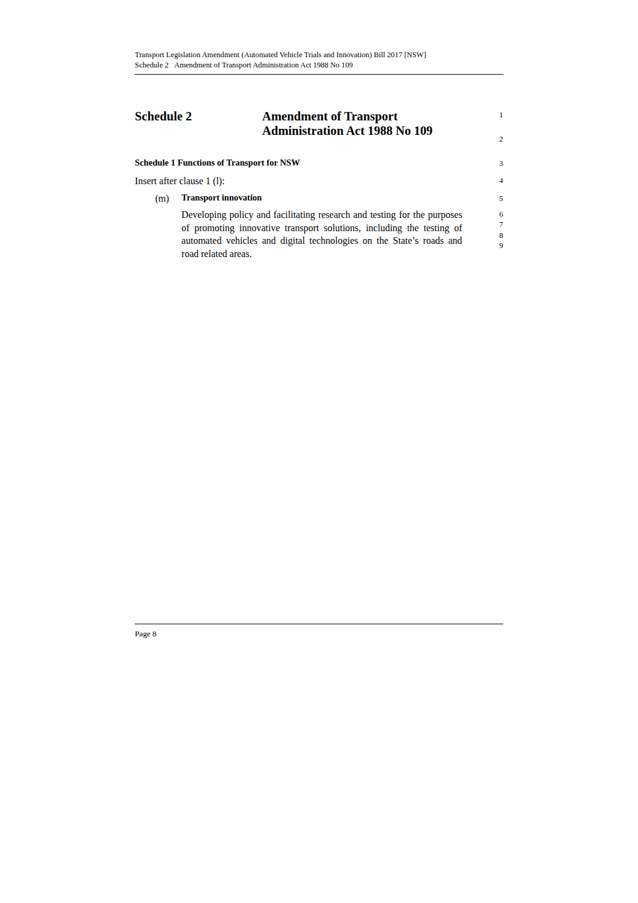Transport Legislation Amendment (Automated Vehicle Trials and Innovation) Bill 2017 [NSW] Schedule 2 Amendment of Transport Administration Act 1988 No 109
Schedule 2
Amendment of Transport Administration Act 1988 No 109
1
2
Schedule 1 Functions of Transport for NSW
3
Insert after clause 1 (l):
4
(m)
Transport innovation
5
Developing policy and facilitating research and testing for the purposes of promoting innovative transport solutions, including the testing of automated vehicles and digital technologies on the State’s roads and road related areas.
6
7
8
9
Page 8